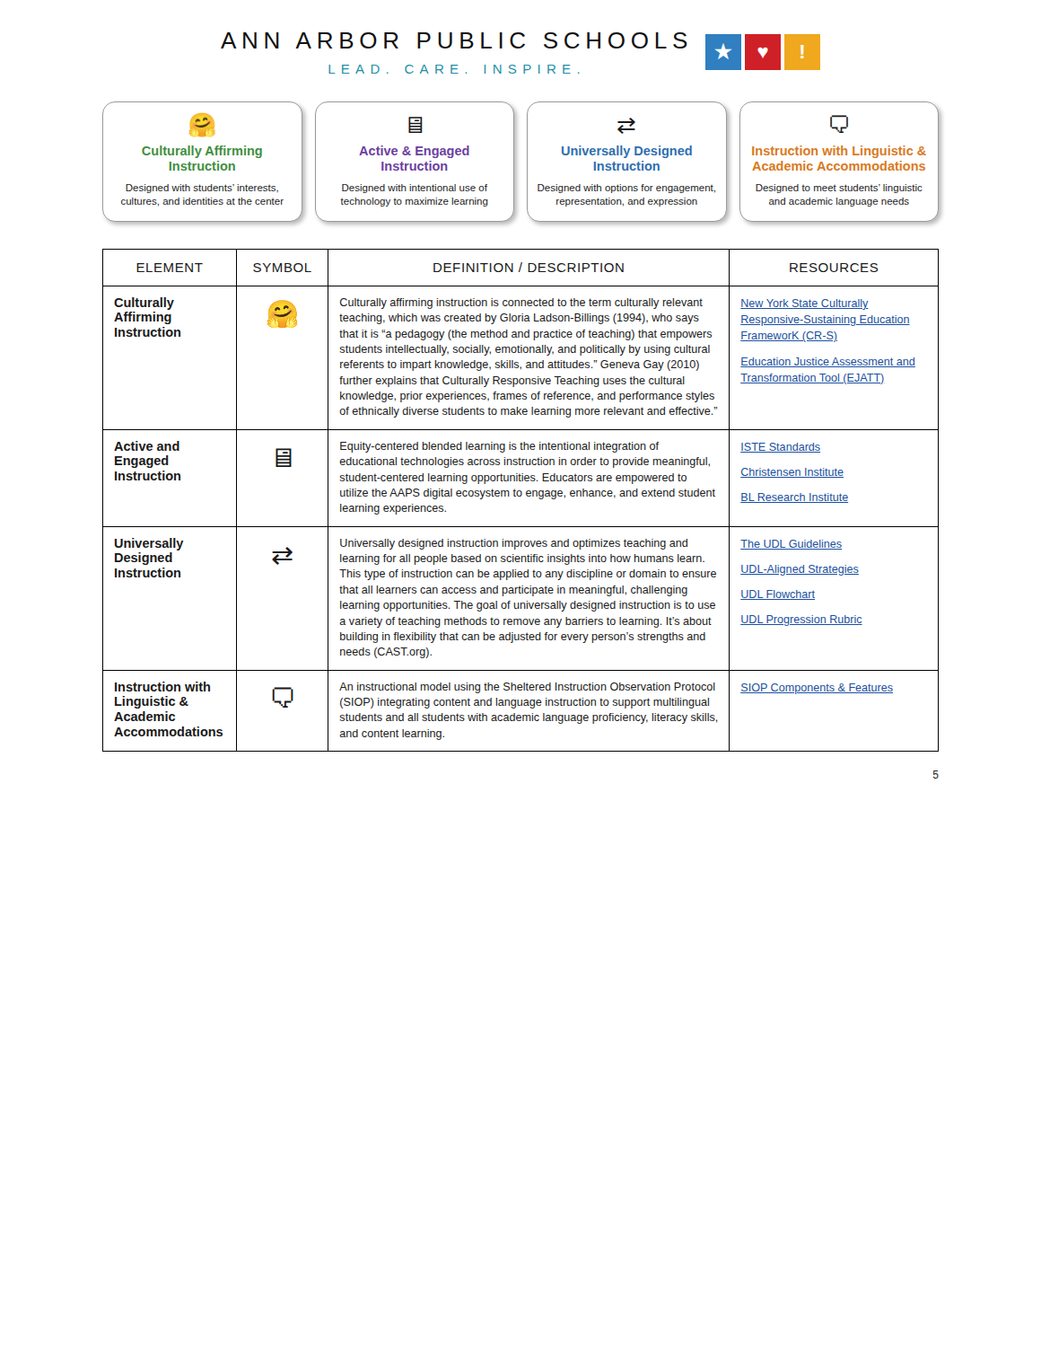ANN ARBOR PUBLIC SCHOOLS
LEAD. CARE. INSPIRE.
★ ♥ !
🤗
Culturally Affirming Instruction
Designed with students’ interests, cultures, and identities at the center
🖥
Active & Engaged Instruction
Designed with intentional use of technology to maximize learning
⇄
Universally Designed Instruction
Designed with options for engagement, representation, and expression
🗨
Instruction with Linguistic & Academic Accommodations
Designed to meet students’ linguistic and academic language needs
| ELEMENT | SYMBOL | DEFINITION / DESCRIPTION | RESOURCES |
| --- | --- | --- | --- |
| Culturally Affirming Instruction | 🤗 | Culturally affirming instruction is connected to the term culturally relevant teaching, which was created by Gloria Ladson-Billings (1994), who says that it is “a pedagogy (the method and practice of teaching) that empowers students intellectually, socially, emotionally, and politically by using cultural referents to impart knowledge, skills, and attitudes.” Geneva Gay (2010) further explains that Culturally Responsive Teaching uses the cultural knowledge, prior experiences, frames of reference, and performance styles of ethnically diverse students to make learning more relevant and effective.” | New York State Culturally Responsive-Sustaining Education FrameworK (CR-S) Education Justice Assessment and Transformation Tool (EJATT) |
| Active and Engaged Instruction | 🖥 | Equity-centered blended learning is the intentional integration of educational technologies across instruction in order to provide meaningful, student-centered learning opportunities. Educators are empowered to utilize the AAPS digital ecosystem to engage, enhance, and extend student learning experiences. | ISTE Standards Christensen Institute BL Research Institute |
| Universally Designed Instruction | ⇄ | Universally designed instruction improves and optimizes teaching and learning for all people based on scientific insights into how humans learn. This type of instruction can be applied to any discipline or domain to ensure that all learners can access and participate in meaningful, challenging learning opportunities. The goal of universally designed instruction is to use a variety of teaching methods to remove any barriers to learning. It’s about building in flexibility that can be adjusted for every person’s strengths and needs (CAST.org). | The UDL Guidelines UDL-Aligned Strategies UDL Flowchart UDL Progression Rubric |
| Instruction with Linguistic & Academic Accommodations | 🗨 | An instructional model using the Sheltered Instruction Observation Protocol (SIOP) integrating content and language instruction to support multilingual students and all students with academic language proficiency, literacy skills, and content learning. | SIOP Components & Features |
5